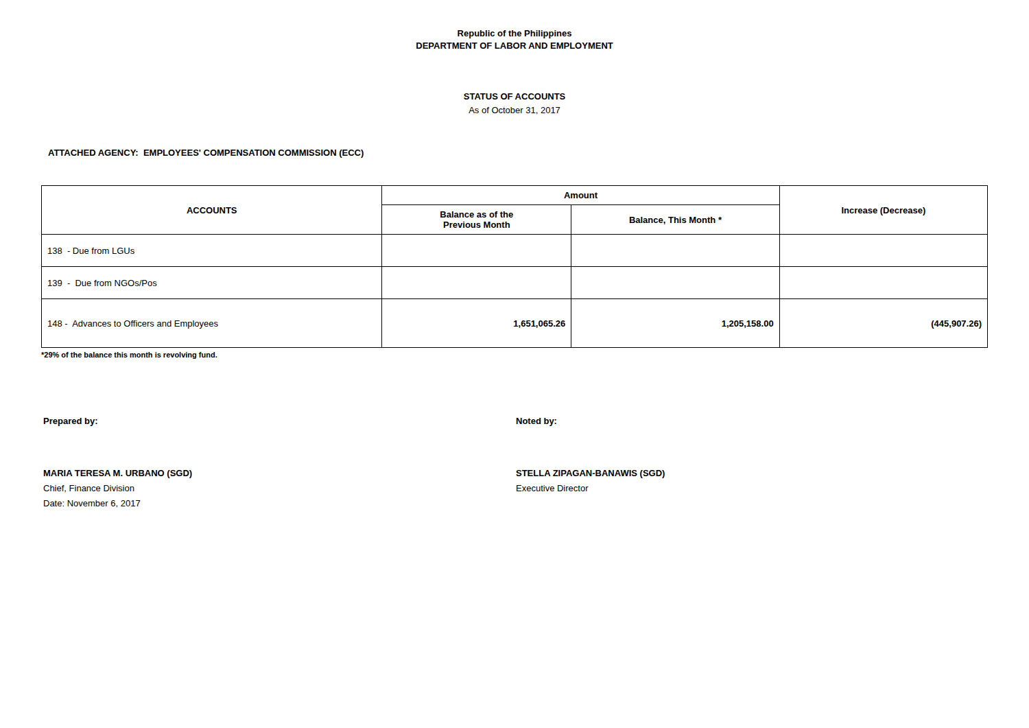Republic of the Philippines
DEPARTMENT OF LABOR AND EMPLOYMENT
STATUS OF ACCOUNTS
As of October 31, 2017
ATTACHED AGENCY: EMPLOYEES' COMPENSATION COMMISSION (ECC)
| ACCOUNTS | Amount | Increase (Decrease) |
| --- | --- | --- |
| Balance as of the Previous Month | Balance, This Month * |
| 138 - Due from LGUs | | | |
| 139 - Due from NGOs/Pos | | | |
| 148 - Advances to Officers and Employees | 1,651,065.26 | 1,205,158.00 | (445,907.26) |
*29% of the balance this month is revolving fund.
| Prepared by: | Noted by: |
| MARIA TERESA M. URBANO (SGD) | STELLA ZIPAGAN-BANAWIS (SGD) |
| Chief, Finance Division | Executive Director |
| Date: November 6, 2017 | |